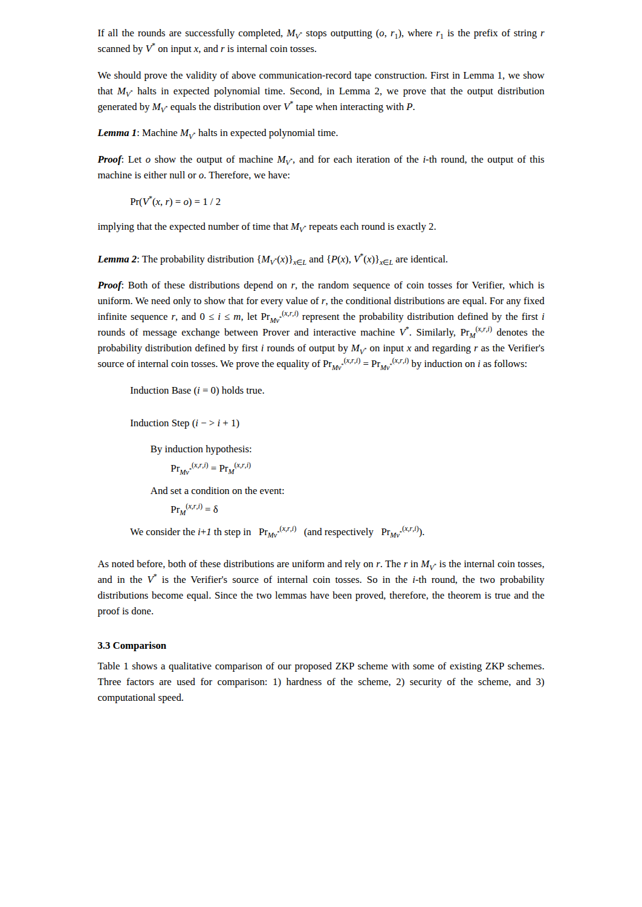If all the rounds are successfully completed, MV* stops outputting (o, r1), where r1 is the prefix of string r scanned by V* on input x, and r is internal coin tosses.
We should prove the validity of above communication-record tape construction. First in Lemma 1, we show that MV* halts in expected polynomial time. Second, in Lemma 2, we prove that the output distribution generated by MV* equals the distribution over V* tape when interacting with P.
Lemma 1: Machine MV* halts in expected polynomial time.
Proof: Let o show the output of machine MV*, and for each iteration of the i-th round, the output of this machine is either null or o. Therefore, we have:
Pr(V*(x, r) = o) = 1 / 2
implying that the expected number of time that MV* repeats each round is exactly 2.
Lemma 2: The probability distribution {MV*(x)}x∈L and {P(x), V*(x)}x∈L are identical.
Proof: Both of these distributions depend on r, the random sequence of coin tosses for Verifier, which is uniform. We need only to show that for every value of r, the conditional distributions are equal. For any fixed infinite sequence r, and 0 ≤ i ≤ m, let PrMv*(x,r,i) represent the probability distribution defined by the first i rounds of message exchange between Prover and interactive machine V*. Similarly, PrM(x,r,i) denotes the probability distribution defined by first i rounds of output by MV* on input x and regarding r as the Verifier's source of internal coin tosses. We prove the equality of PrMv*(x,r,i) = PrMv*(x,r,i) by induction on i as follows:
Induction Base (i = 0) holds true.
Induction Step (i − > i + 1)
By induction hypothesis:
PrMv*(x,r,i) = PrM(x,r,i)
And set a condition on the event:
PrM(x,r,i) = δ
We consider the i+1 th step in PrMv*(x,r,i) (and respectively PrMv*(x,r,i)).
As noted before, both of these distributions are uniform and rely on r. The r in MV* is the internal coin tosses, and in the V* is the Verifier's source of internal coin tosses. So in the i-th round, the two probability distributions become equal. Since the two lemmas have been proved, therefore, the theorem is true and the proof is done.
3.3 Comparison
Table 1 shows a qualitative comparison of our proposed ZKP scheme with some of existing ZKP schemes. Three factors are used for comparison: 1) hardness of the scheme, 2) security of the scheme, and 3) computational speed.